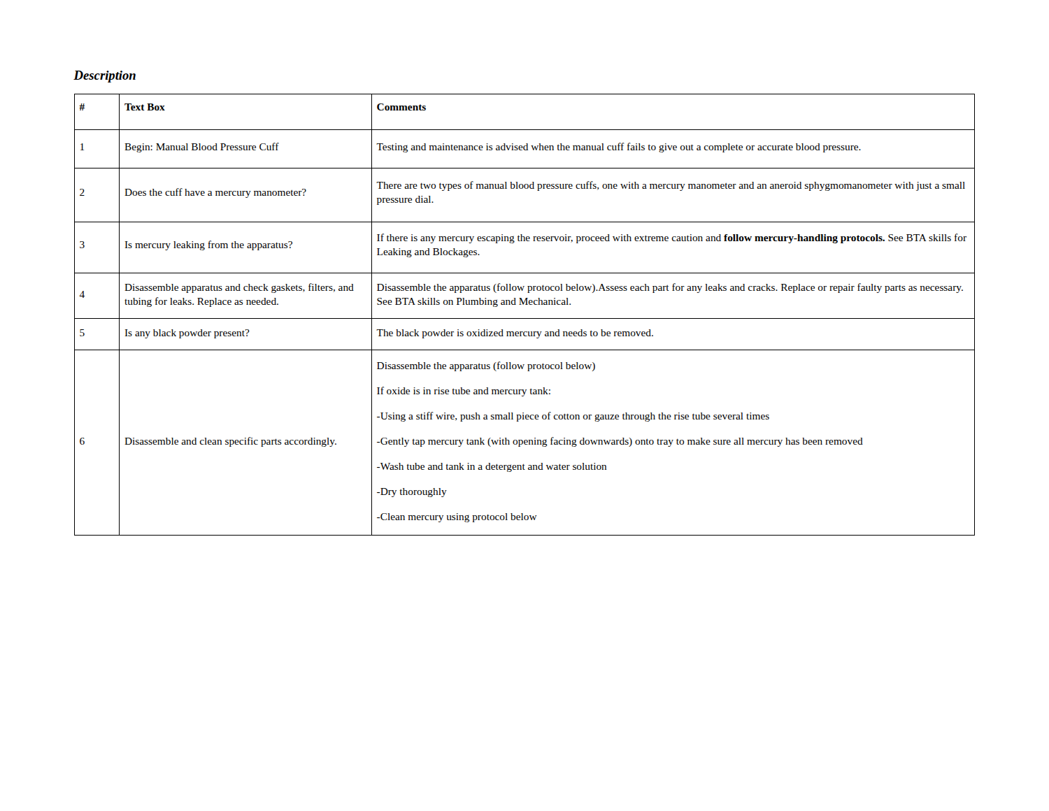Description
| # | Text Box | Comments |
| --- | --- | --- |
| 1 | Begin: Manual Blood Pressure Cuff | Testing and maintenance is advised when the manual cuff fails to give out a complete or accurate blood pressure. |
| 2 | Does the cuff have a mercury manometer? | There are two types of manual blood pressure cuffs, one with a mercury manometer and an aneroid sphygmomanometer with just a small pressure dial. |
| 3 | Is mercury leaking from the apparatus? | If there is any mercury escaping the reservoir, proceed with extreme caution and follow mercury-handling protocols. See BTA skills for Leaking and Blockages. |
| 4 | Disassemble apparatus and check gaskets, filters, and tubing for leaks. Replace as needed. | Disassemble the apparatus (follow protocol below).Assess each part for any leaks and cracks. Replace or repair faulty parts as necessary. See BTA skills on Plumbing and Mechanical. |
| 5 | Is any black powder present? | The black powder is oxidized mercury and needs to be removed. |
| 6 | Disassemble and clean specific parts accordingly. | Disassemble the apparatus (follow protocol below) If oxide is in rise tube and mercury tank: -Using a stiff wire, push a small piece of cotton or gauze through the rise tube several times -Gently tap mercury tank (with opening facing downwards) onto tray to make sure all mercury has been removed -Wash tube and tank in a detergent and water solution -Dry thoroughly -Clean mercury using protocol below |